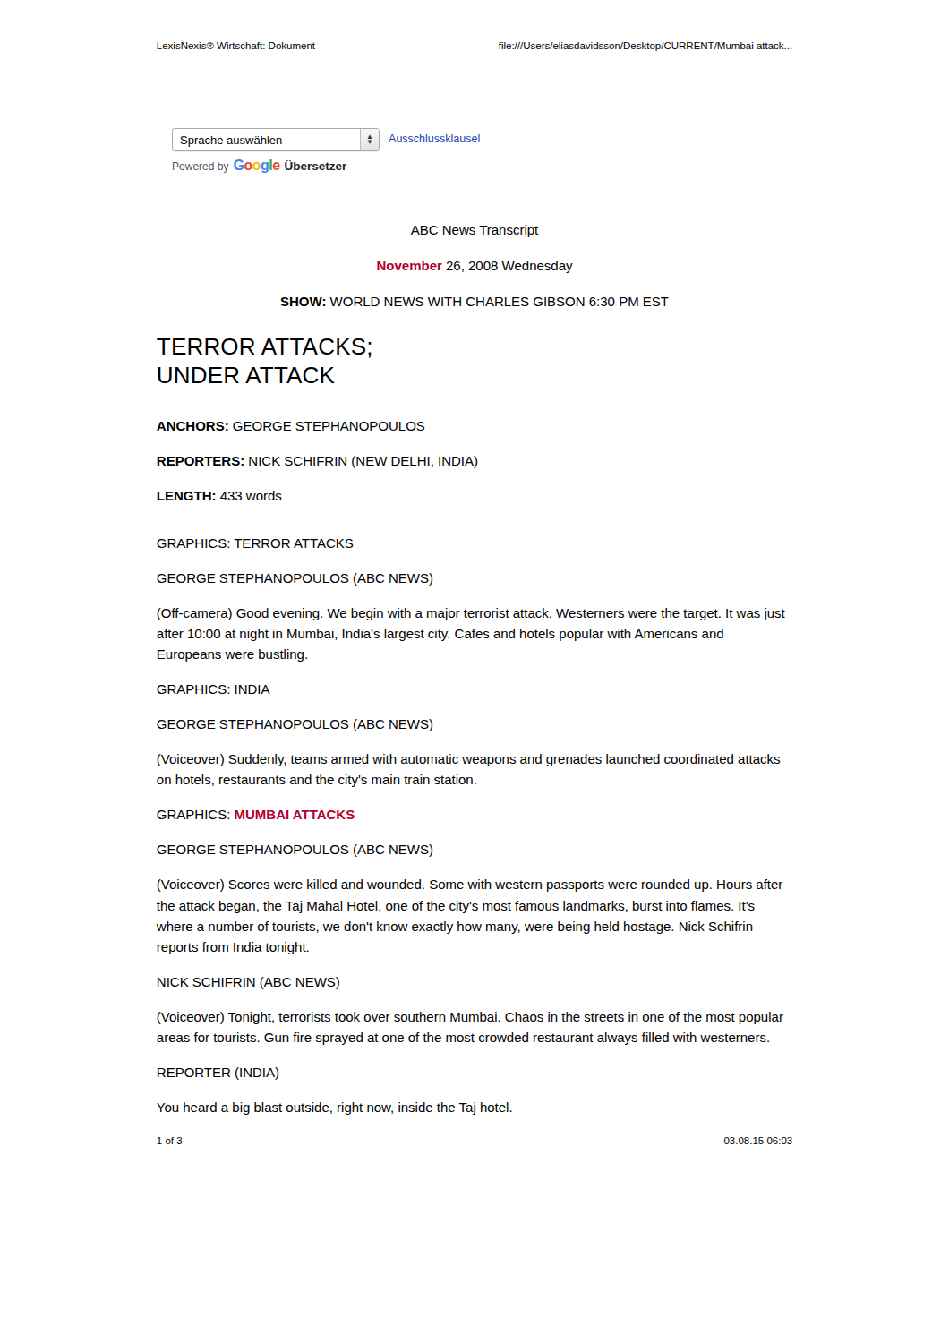LexisNexis® Wirtschaft: Dokument
file:///Users/eliasdavidsson/Desktop/CURRENT/Mumbai attack...
Sprache auswählen ▲ ▼
Ausschlussklausel
Powered by Google Übersetzer
ABC News Transcript
November 26, 2008 Wednesday
SHOW: WORLD NEWS WITH CHARLES GIBSON 6:30 PM EST
TERROR ATTACKS;
UNDER ATTACK
ANCHORS: GEORGE STEPHANOPOULOS
REPORTERS: NICK SCHIFRIN (NEW DELHI, INDIA)
LENGTH: 433 words
GRAPHICS: TERROR ATTACKS
GEORGE STEPHANOPOULOS (ABC NEWS)
(Off-camera) Good evening. We begin with a major terrorist attack. Westerners were the target. It was just after 10:00 at night in Mumbai, India's largest city. Cafes and hotels popular with Americans and Europeans were bustling.
GRAPHICS: INDIA
GEORGE STEPHANOPOULOS (ABC NEWS)
(Voiceover) Suddenly, teams armed with automatic weapons and grenades launched coordinated attacks on hotels, restaurants and the city's main train station.
GRAPHICS: MUMBAI ATTACKS
GEORGE STEPHANOPOULOS (ABC NEWS)
(Voiceover) Scores were killed and wounded. Some with western passports were rounded up. Hours after the attack began, the Taj Mahal Hotel, one of the city's most famous landmarks, burst into flames. It's where a number of tourists, we don't know exactly how many, were being held hostage. Nick Schifrin reports from India tonight.
NICK SCHIFRIN (ABC NEWS)
(Voiceover) Tonight, terrorists took over southern Mumbai. Chaos in the streets in one of the most popular areas for tourists. Gun fire sprayed at one of the most crowded restaurant always filled with westerners.
REPORTER (INDIA)
You heard a big blast outside, right now, inside the Taj hotel.
1 of 3 03.08.15 06:03